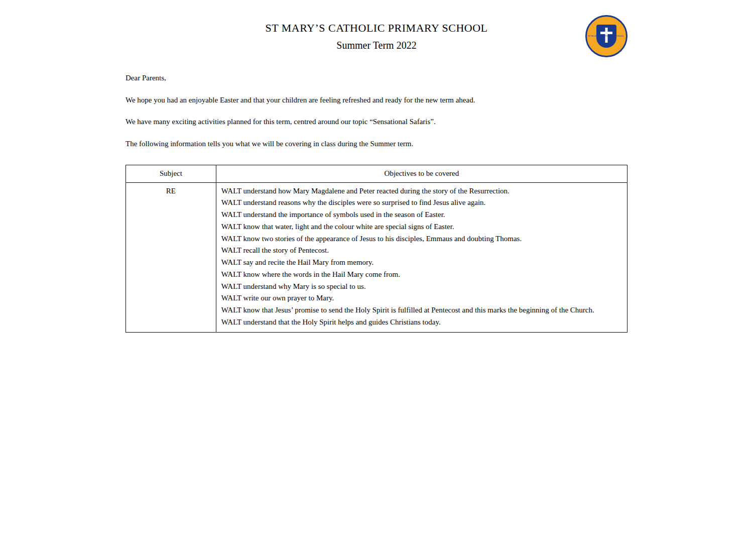ST MARY'S CATHOLIC SCHOOL BICESTER
ST MARY’S CATHOLIC PRIMARY SCHOOL
Summer Term 2022
Dear Parents,
We hope you had an enjoyable Easter and that your children are feeling refreshed and ready for the new term ahead.
We have many exciting activities planned for this term, centred around our topic “Sensational Safaris”.
The following information tells you what we will be covering in class during the Summer term.
| Subject | Objectives to be covered |
| --- | --- |
| RE | WALT understand how Mary Magdalene and Peter reacted during the story of the Resurrection. WALT understand reasons why the disciples were so surprised to find Jesus alive again. WALT understand the importance of symbols used in the season of Easter. WALT know that water, light and the colour white are special signs of Easter. WALT know two stories of the appearance of Jesus to his disciples, Emmaus and doubting Thomas. WALT recall the story of Pentecost. WALT say and recite the Hail Mary from memory. WALT know where the words in the Hail Mary come from. WALT understand why Mary is so special to us. WALT write our own prayer to Mary. WALT know that Jesus’ promise to send the Holy Spirit is fulfilled at Pentecost and this marks the beginning of the Church. WALT understand that the Holy Spirit helps and guides Christians today. |